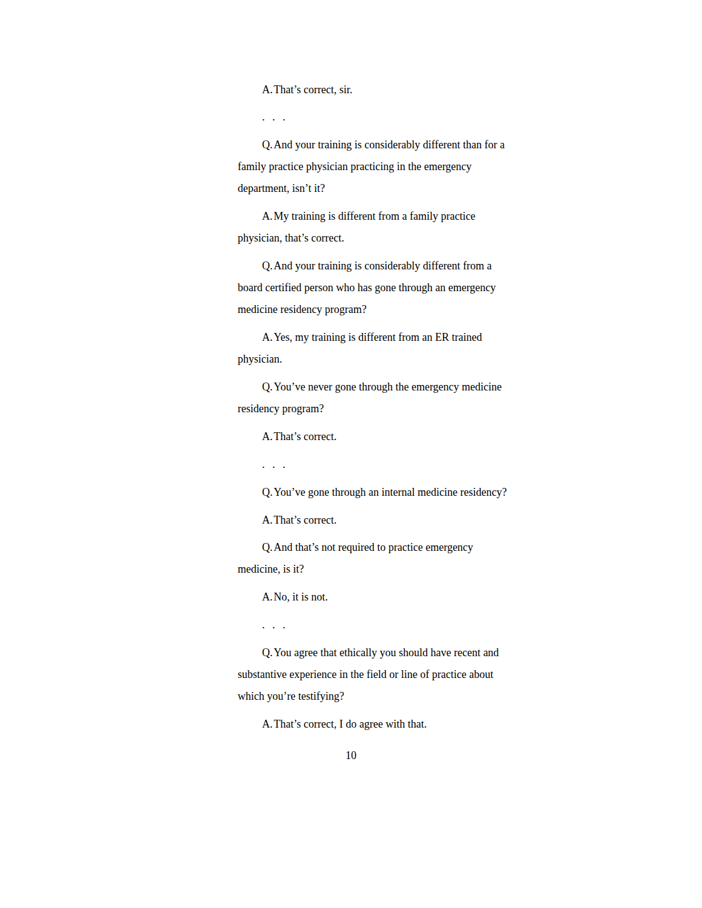A. That’s correct, sir.
. . .
Q. And your training is considerably different than for a family practice physician practicing in the emergency department, isn’t it?
A. My training is different from a family practice physician, that’s correct.
Q. And your training is considerably different from a board certified person who has gone through an emergency medicine residency program?
A. Yes, my training is different from an ER trained physician.
Q. You’ve never gone through the emergency medicine residency program?
A. That’s correct.
. . .
Q. You’ve gone through an internal medicine residency?
A. That’s correct.
Q. And that’s not required to practice emergency medicine, is it?
A. No, it is not.
. . .
Q. You agree that ethically you should have recent and substantive experience in the field or line of practice about which you’re testifying?
A. That’s correct, I do agree with that.
10